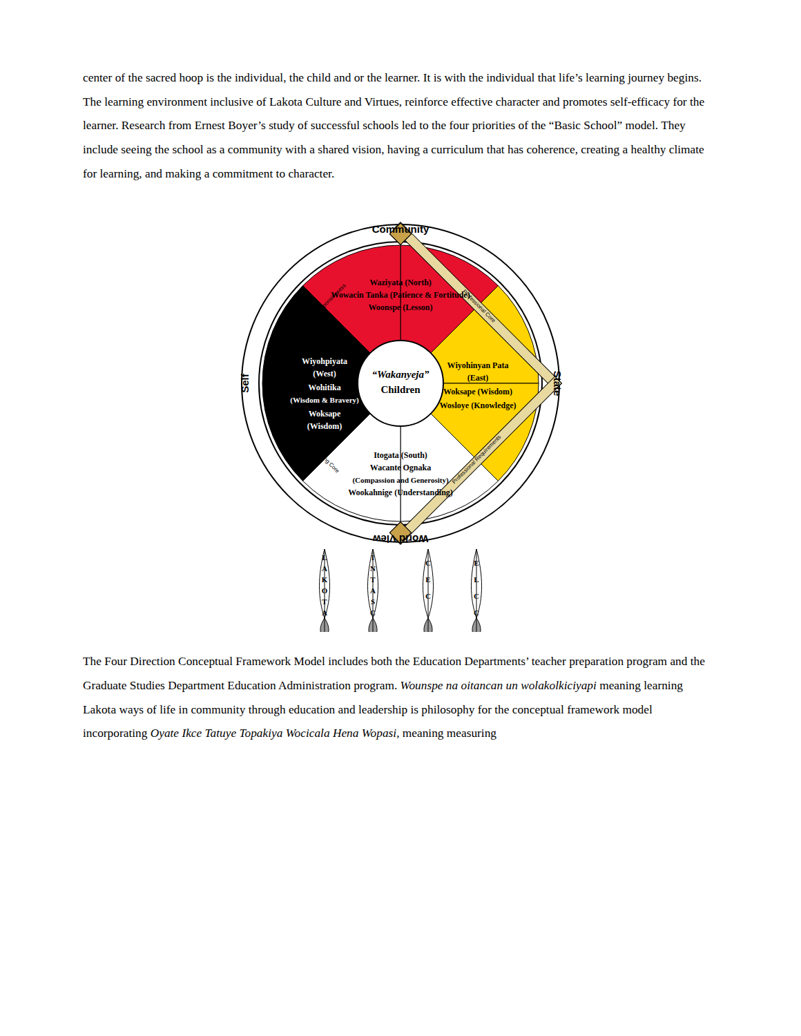center of the sacred hoop is the individual, the child and or the learner. It is with the individual that life’s learning journey begins. The learning environment inclusive of Lakota Culture and Virtues, reinforce effective character and promotes self-efficacy for the learner. Research from Ernest Boyer’s study of successful schools led to the four priorities of the “Basic School” model. They include seeing the school as a community with a shared vision, having a curriculum that has coherence, creating a healthy climate for learning, and making a commitment to character.
Four Direction Conceptual Framework Model medicine wheel diagram A circular medicine wheel divided into four colored quadrants labeled with Lakota directions and virtues, surrounded by the words Community, Self, State, and World View, with the word Wakanyeja (Children) at the center, and four hanging feathers labeled LAKOTA, INTASC, CEC, and ELCC. “Wakanyeja” Children Waziyata (North) Wowacin Tanka (Patience & Fortitude) Woonspe (Lesson) Wiyohinyan Pata (East) Woksape (Wisdom) Wosloye (Knowledge) Wiyohpiyata (West) Wohitika (Wisdom & Bravery) Woksape (Wisdom) Itogata (South) Wacante Ognaka (Compassion and Generosity) Wookahnige (Understanding) Community World View Self State Cultural Responsiveness Professional Core Professional Requirements Teaching Core LAKOTA INTASC CEC ELCC
The Four Direction Conceptual Framework Model includes both the Education Departments’ teacher preparation program and the Graduate Studies Department Education Administration program. Wounspe na oitancan un wolakolkiciyapi meaning learning Lakota ways of life in community through education and leadership is philosophy for the conceptual framework model incorporating Oyate Ikce Tatuye Topakiya Wocicala Hena Wopasi, meaning measuring